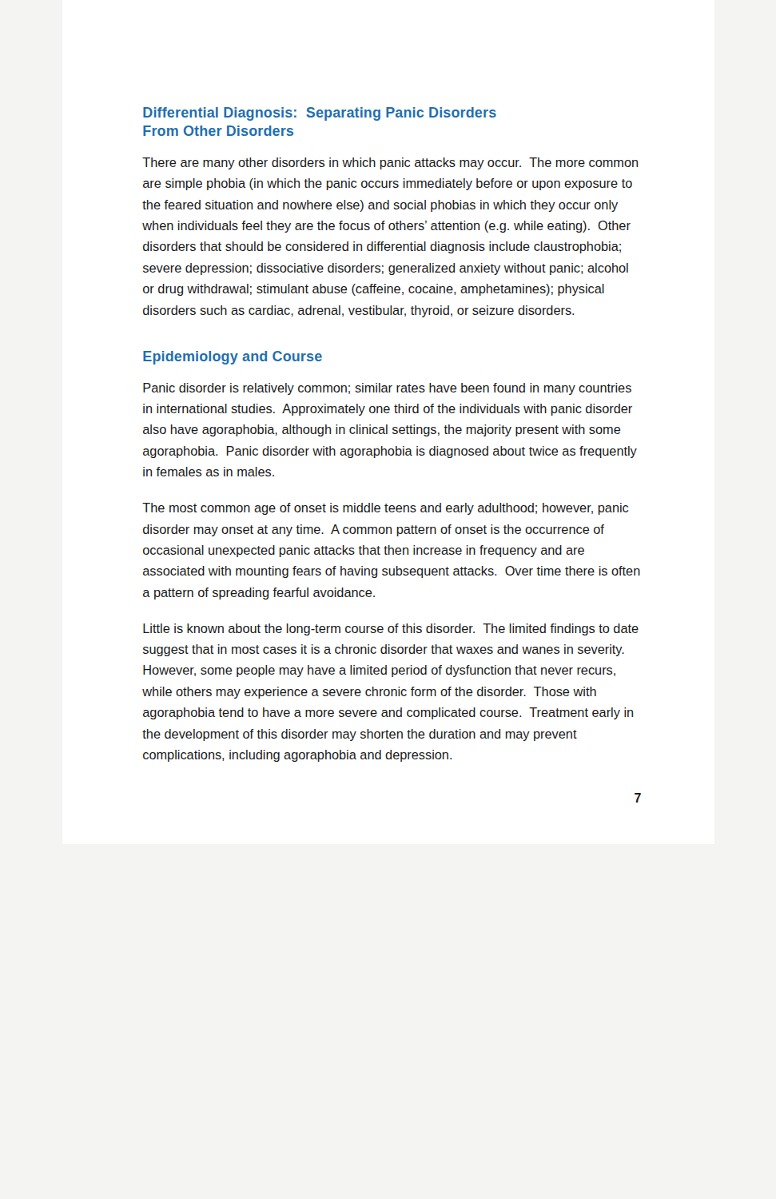Differential Diagnosis: Separating Panic Disorders
From Other Disorders
There are many other disorders in which panic attacks may occur. The more common are simple phobia (in which the panic occurs immediately before or upon exposure to the feared situation and nowhere else) and social phobias in which they occur only when individuals feel they are the focus of others’ attention (e.g. while eating). Other disorders that should be considered in differential diagnosis include claustrophobia; severe depression; dissociative disorders; generalized anxiety without panic; alcohol or drug withdrawal; stimulant abuse (caffeine, cocaine, amphetamines); physical disorders such as cardiac, adrenal, vestibular, thyroid, or seizure disorders.
Epidemiology and Course
Panic disorder is relatively common; similar rates have been found in many countries in international studies. Approximately one third of the individuals with panic disorder also have agoraphobia, although in clinical settings, the majority present with some agoraphobia. Panic disorder with agoraphobia is diagnosed about twice as frequently in females as in males.
The most common age of onset is middle teens and early adulthood; however, panic disorder may onset at any time. A common pattern of onset is the occurrence of occasional unexpected panic attacks that then increase in frequency and are associated with mounting fears of having subsequent attacks. Over time there is often a pattern of spreading fearful avoidance.
Little is known about the long-term course of this disorder. The limited findings to date suggest that in most cases it is a chronic disorder that waxes and wanes in severity. However, some people may have a limited period of dysfunction that never recurs, while others may experience a severe chronic form of the disorder. Those with agoraphobia tend to have a more severe and complicated course. Treatment early in the development of this disorder may shorten the duration and may prevent complications, including agoraphobia and depression.
7